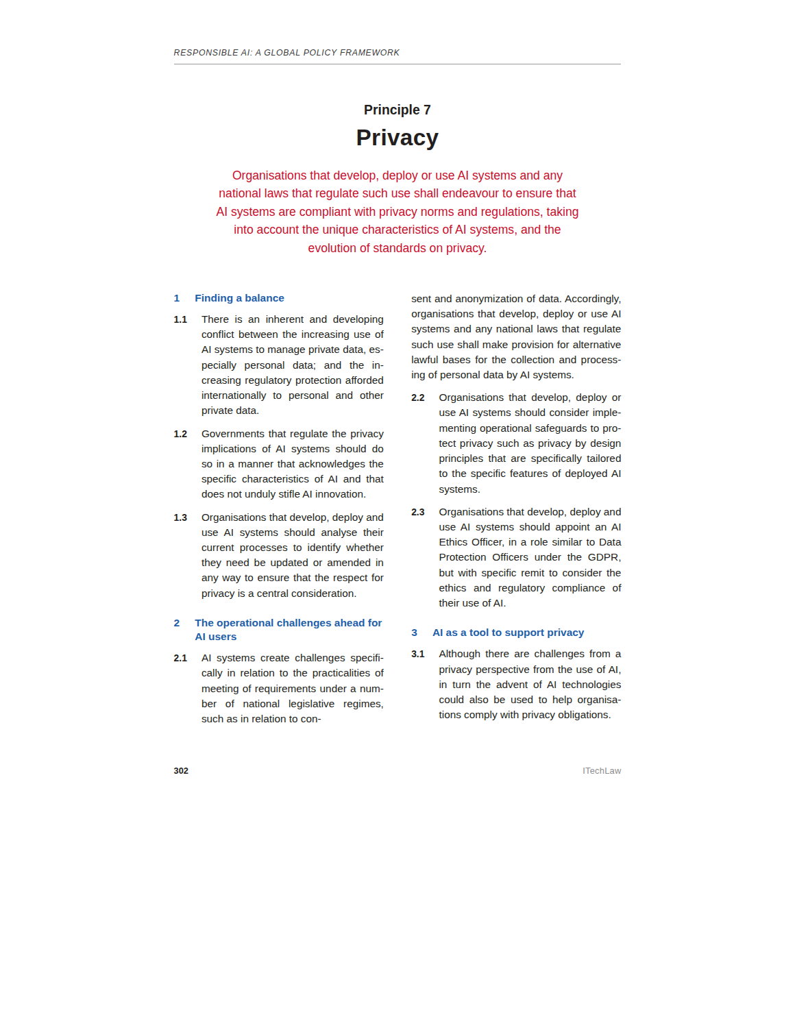Responsible AI: A Global Policy Framework
Principle 7
Privacy
Organisations that develop, deploy or use AI systems and any national laws that regulate such use shall endeavour to ensure that AI systems are compliant with privacy norms and regulations, taking into account the unique characteristics of AI systems, and the evolution of standards on privacy.
1 Finding a balance
1.1 There is an inherent and developing conflict between the increasing use of AI systems to manage private data, especially personal data; and the increasing regulatory protection afforded internationally to personal and other private data.
1.2 Governments that regulate the privacy implications of AI systems should do so in a manner that acknowledges the specific characteristics of AI and that does not unduly stifle AI innovation.
1.3 Organisations that develop, deploy and use AI systems should analyse their current processes to identify whether they need be updated or amended in any way to ensure that the respect for privacy is a central consideration.
2 The operational challenges ahead for AI users
2.1 AI systems create challenges specifically in relation to the practicalities of meeting of requirements under a number of national legislative regimes, such as in relation to con-
sent and anonymization of data. Accordingly, organisations that develop, deploy or use AI systems and any national laws that regulate such use shall make provision for alternative lawful bases for the collection and processing of personal data by AI systems.
2.2 Organisations that develop, deploy or use AI systems should consider implementing operational safeguards to protect privacy such as privacy by design principles that are specifically tailored to the specific features of deployed AI systems.
2.3 Organisations that develop, deploy and use AI systems should appoint an AI Ethics Officer, in a role similar to Data Protection Officers under the GDPR, but with specific remit to consider the ethics and regulatory compliance of their use of AI.
3 AI as a tool to support privacy
3.1 Although there are challenges from a privacy perspective from the use of AI, in turn the advent of AI technologies could also be used to help organisations comply with privacy obligations.
302 ITechLaw